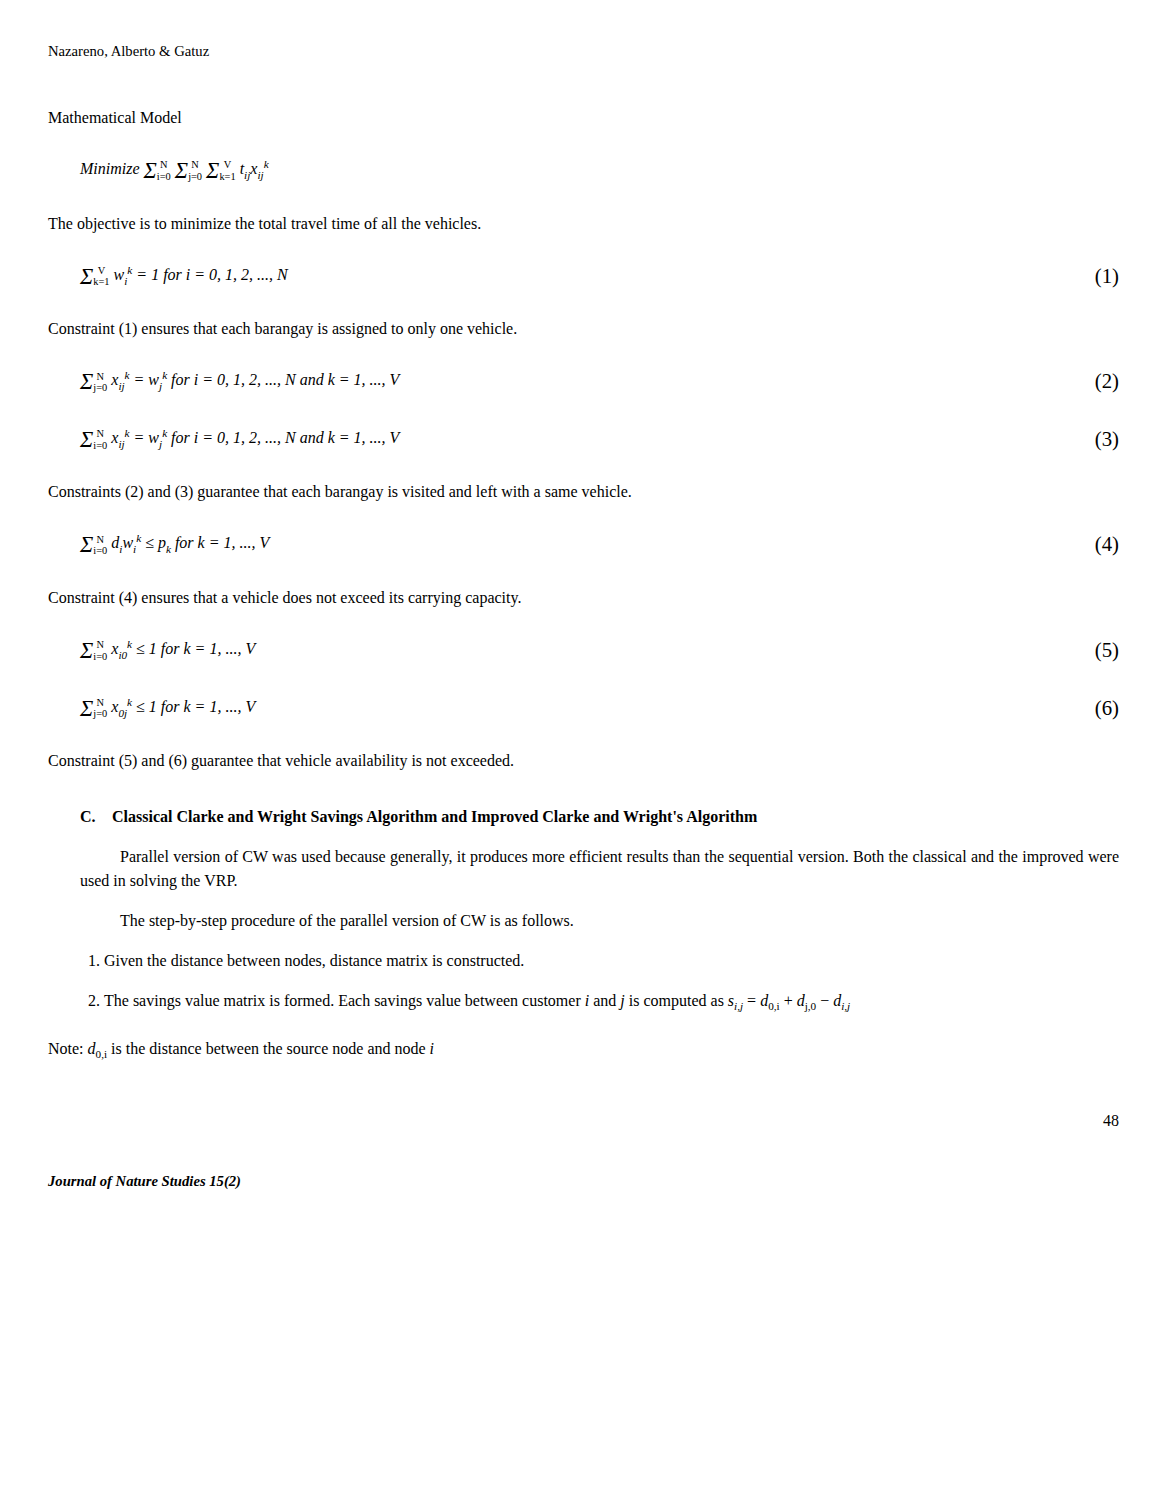Nazareno, Alberto & Gatuz
Mathematical Model
Minimize ΣN
i=0 ΣN
j=0 ΣV
k=1 tijxijk
The objective is to minimize the total travel time of all the vehicles.
(1) ΣV
k=1 wik = 1 for i = 0, 1, 2, ..., N
Constraint (1) ensures that each barangay is assigned to only one vehicle.
(2) ΣN
j=0 xijk = wjk for i = 0, 1, 2, ..., N and k = 1, ..., V
(3) ΣN
i=0 xijk = wjk for i = 0, 1, 2, ..., N and k = 1, ..., V
Constraints (2) and (3) guarantee that each barangay is visited and left with a same vehicle.
(4) ΣN
i=0 diwik ≤ pk for k = 1, ..., V
Constraint (4) ensures that a vehicle does not exceed its carrying capacity.
(5) ΣN
i=0 xi0k ≤ 1 for k = 1, ..., V
(6) ΣN
j=0 x0jk ≤ 1 for k = 1, ..., V
Constraint (5) and (6) guarantee that vehicle availability is not exceeded.
C. Classical Clarke and Wright Savings Algorithm and Improved Clarke and Wright's Algorithm
Parallel version of CW was used because generally, it produces more efficient results than the sequential version. Both the classical and the improved were used in solving the VRP.
The step-by-step procedure of the parallel version of CW is as follows.
Given the distance between nodes, distance matrix is constructed.
The savings value matrix is formed. Each savings value between customer i and j is computed as si,j = d0,i + dj,0 − di,j
Note: d0,i is the distance between the source node and node i
48
Journal of Nature Studies 15(2)